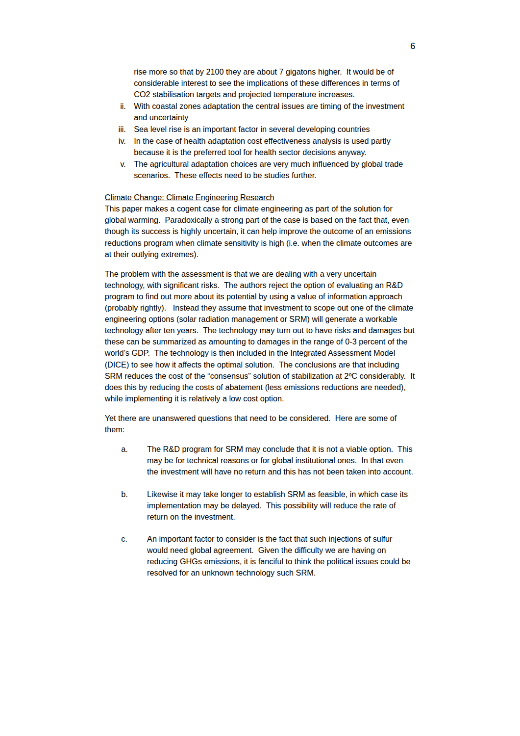6
rise more so that by 2100 they are about 7 gigatons higher. It would be of considerable interest to see the implications of these differences in terms of CO2 stabilisation targets and projected temperature increases.
ii. With coastal zones adaptation the central issues are timing of the investment and uncertainty
iii. Sea level rise is an important factor in several developing countries
iv. In the case of health adaptation cost effectiveness analysis is used partly because it is the preferred tool for health sector decisions anyway.
v. The agricultural adaptation choices are very much influenced by global trade scenarios. These effects need to be studies further.
Climate Change: Climate Engineering Research
This paper makes a cogent case for climate engineering as part of the solution for global warming. Paradoxically a strong part of the case is based on the fact that, even though its success is highly uncertain, it can help improve the outcome of an emissions reductions program when climate sensitivity is high (i.e. when the climate outcomes are at their outlying extremes).
The problem with the assessment is that we are dealing with a very uncertain technology, with significant risks. The authors reject the option of evaluating an R&D program to find out more about its potential by using a value of information approach (probably rightly). Instead they assume that investment to scope out one of the climate engineering options (solar radiation management or SRM) will generate a workable technology after ten years. The technology may turn out to have risks and damages but these can be summarized as amounting to damages in the range of 0-3 percent of the world’s GDP. The technology is then included in the Integrated Assessment Model (DICE) to see how it affects the optimal solution. The conclusions are that including SRM reduces the cost of the “consensus” solution of stabilization at 2ºC considerably. It does this by reducing the costs of abatement (less emissions reductions are needed), while implementing it is relatively a low cost option.
Yet there are unanswered questions that need to be considered. Here are some of them:
a. The R&D program for SRM may conclude that it is not a viable option. This may be for technical reasons or for global institutional ones. In that even the investment will have no return and this has not been taken into account.
b. Likewise it may take longer to establish SRM as feasible, in which case its implementation may be delayed. This possibility will reduce the rate of return on the investment.
c. An important factor to consider is the fact that such injections of sulfur would need global agreement. Given the difficulty we are having on reducing GHGs emissions, it is fanciful to think the political issues could be resolved for an unknown technology such SRM.